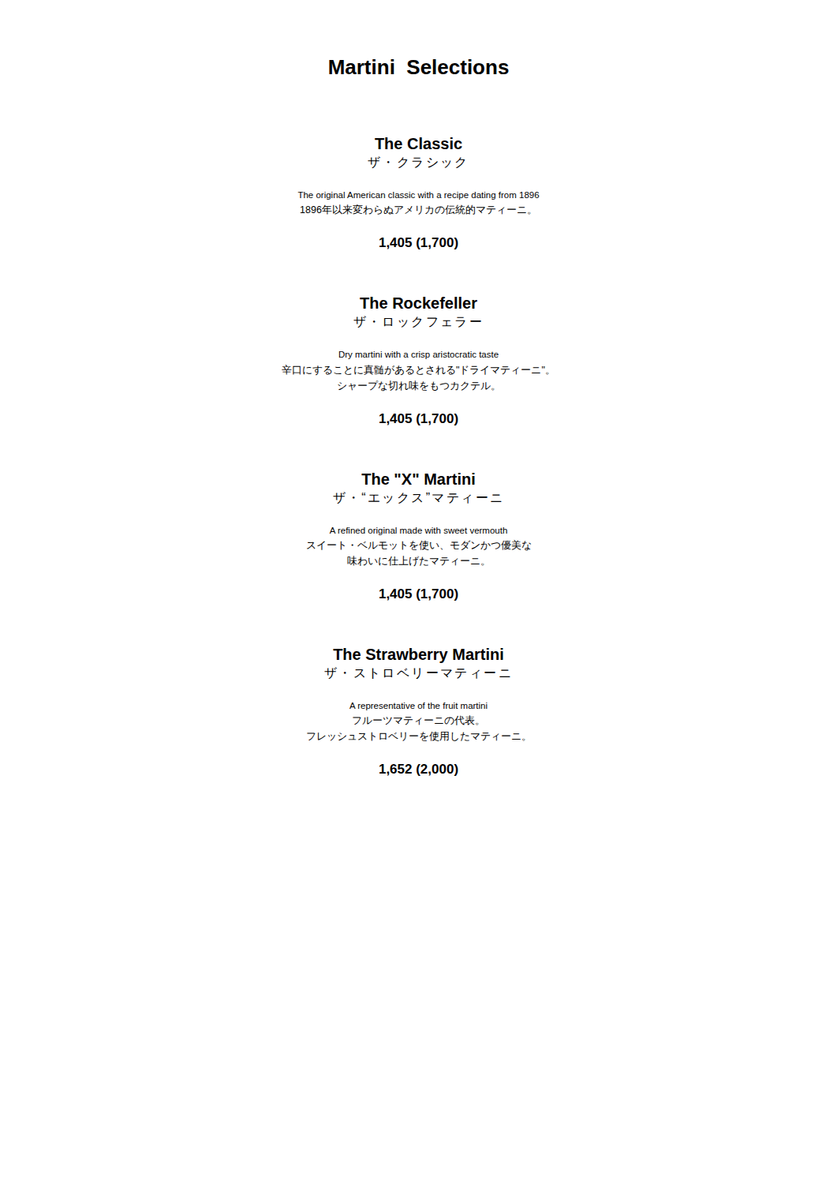Martini Selections
The Classic
ザ・クラシック
The original American classic with a recipe dating from 1896
1896年以来変わらぬアメリカの伝統的マティーニ。
1,405 (1,700)
The Rockefeller
ザ・ロックフェラー
Dry martini with a crisp aristocratic taste
辛口にすることに真髄があるとされる"ドライマティーニ"。
シャープな切れ味をもつカクテル。
1,405 (1,700)
The "X" Martini
ザ・“エックス”マティーニ
A refined original made with sweet vermouth
スイート・ベルモットを使い、モダンかつ優美な
味わいに仕上げたマティーニ。
1,405 (1,700)
The Strawberry Martini
ザ・ストロベリーマティーニ
A representative of the fruit martini
フルーツマティーニの代表。
フレッシュストロベリーを使用したマティーニ。
1,652 (2,000)